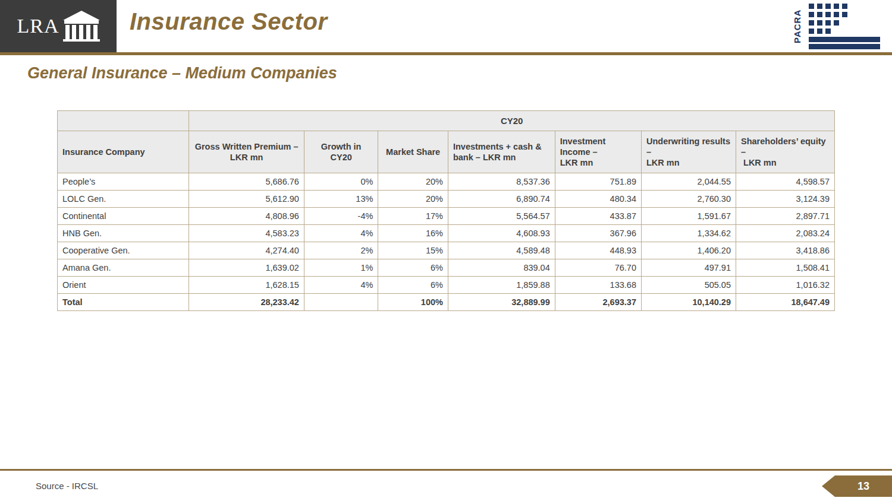LRA
Insurance Sector
PACRA
General Insurance – Medium Companies
| | CY20 |
| --- | --- |
| Insurance Company | Gross Written Premium – LKR mn | Growth in CY20 | Market Share | Investments + cash & bank – LKR mn | Investment Income – LKR mn | Underwriting results – LKR mn | Shareholders’ equity – LKR mn |
| People’s | 5,686.76 | 0% | 20% | 8,537.36 | 751.89 | 2,044.55 | 4,598.57 |
| LOLC Gen. | 5,612.90 | 13% | 20% | 6,890.74 | 480.34 | 2,760.30 | 3,124.39 |
| Continental | 4,808.96 | -4% | 17% | 5,564.57 | 433.87 | 1,591.67 | 2,897.71 |
| HNB Gen. | 4,583.23 | 4% | 16% | 4,608.93 | 367.96 | 1,334.62 | 2,083.24 |
| Cooperative Gen. | 4,274.40 | 2% | 15% | 4,589.48 | 448.93 | 1,406.20 | 3,418.86 |
| Amana Gen. | 1,639.02 | 1% | 6% | 839.04 | 76.70 | 497.91 | 1,508.41 |
| Orient | 1,628.15 | 4% | 6% | 1,859.88 | 133.68 | 505.05 | 1,016.32 |
| Total | 28,233.42 | | 100% | 32,889.99 | 2,693.37 | 10,140.29 | 18,647.49 |
Source - IRCSL
13